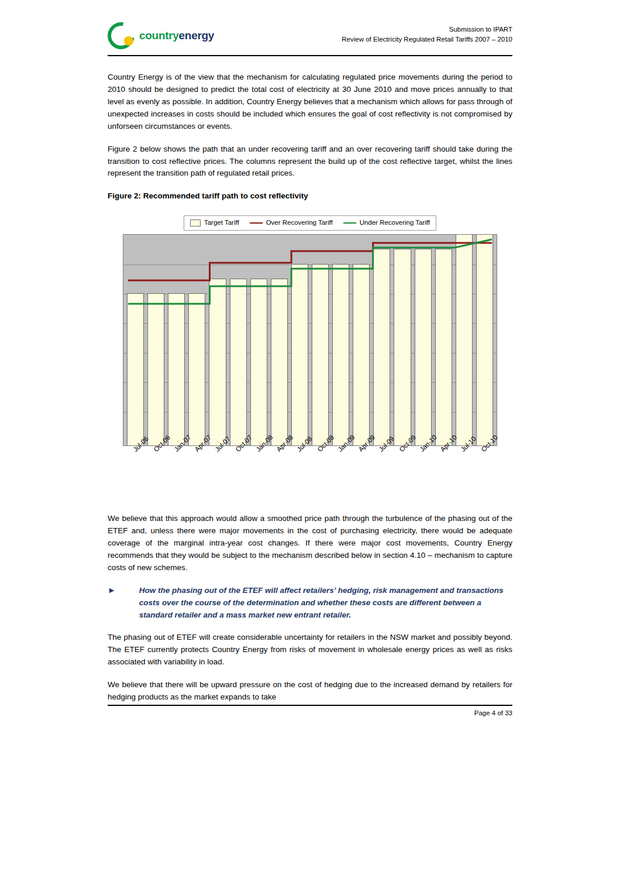country energy
Submission to IPART
Review of Electricity Regulated Retail Tariffs 2007 – 2010
Country Energy is of the view that the mechanism for calculating regulated price movements during the period to 2010 should be designed to predict the total cost of electricity at 30 June 2010 and move prices annually to that level as evenly as possible. In addition, Country Energy believes that a mechanism which allows for pass through of unexpected increases in costs should be included which ensures the goal of cost reflectivity is not compromised by unforseen circumstances or events.
Figure 2 below shows the path that an under recovering tariff and an over recovering tariff should take during the transition to cost reflective prices. The columns represent the build up of the cost reflective target, whilst the lines represent the transition path of regulated retail prices.
Figure 2: Recommended tariff path to cost reflectivity
Target Tariff Over Recovering Tariff Under Recovering Tariff
Jul-06 Oct-06 Jan-07 Apr-07 Jul-07 Oct-07 Jan-08 Apr-08 Jul-08 Oct-08 Jan-09 Apr-09 Jul-09 Oct-09 Jan-10 Apr-10 Jul-10 Oct-10
We believe that this approach would allow a smoothed price path through the turbulence of the phasing out of the ETEF and, unless there were major movements in the cost of purchasing electricity, there would be adequate coverage of the marginal intra-year cost changes. If there were major cost movements, Country Energy recommends that they would be subject to the mechanism described below in section 4.10 – mechanism to capture costs of new schemes.
►
How the phasing out of the ETEF will affect retailers’ hedging, risk management and transactions costs over the course of the determination and whether these costs are different between a standard retailer and a mass market new entrant retailer.
The phasing out of ETEF will create considerable uncertainty for retailers in the NSW market and possibly beyond. The ETEF currently protects Country Energy from risks of movement in wholesale energy prices as well as risks associated with variability in load.
We believe that there will be upward pressure on the cost of hedging due to the increased demand by retailers for hedging products as the market expands to take
Page 4 of 33